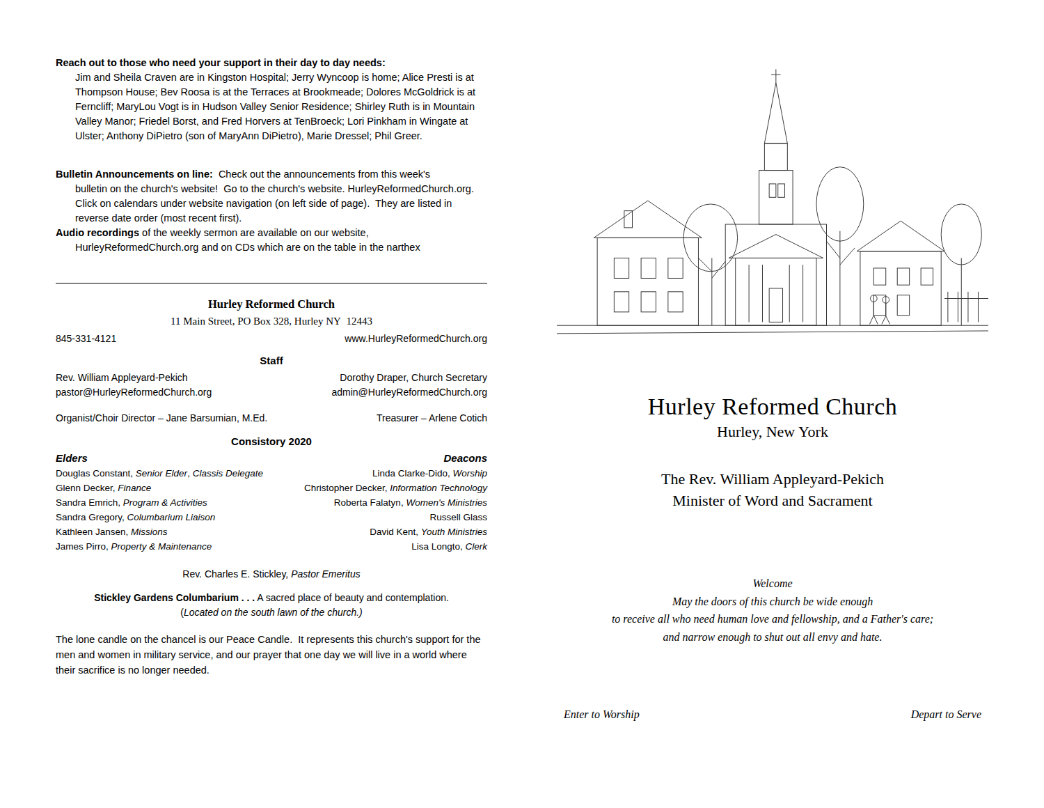Reach out to those who need your support in their day to day needs:
Jim and Sheila Craven are in Kingston Hospital; Jerry Wyncoop is home; Alice Presti is at Thompson House; Bev Roosa is at the Terraces at Brookmeade; Dolores McGoldrick is at Ferncliff; MaryLou Vogt is in Hudson Valley Senior Residence; Shirley Ruth is in Mountain Valley Manor; Friedel Borst, and Fred Horvers at TenBroeck; Lori Pinkham in Wingate at Ulster; Anthony DiPietro (son of MaryAnn DiPietro), Marie Dressel; Phil Greer.
Bulletin Announcements on line: Check out the announcements from this week's
bulletin on the church's website! Go to the church's website. HurleyReformedChurch.org. Click on calendars under website navigation (on left side of page). They are listed in reverse date order (most recent first).
Audio recordings of the weekly sermon are available on our website,
HurleyReformedChurch.org and on CDs which are on the table in the narthex
Hurley Reformed Church
11 Main Street, PO Box 328, Hurley NY 12443
845-331-4121 www.HurleyReformedChurch.org
Staff
Rev. William Appleyard-Pekich
pastor@HurleyReformedChurch.org
Dorothy Draper, Church Secretary
admin@HurleyReformedChurch.org
Organist/Choir Director – Jane Barsumian, M.Ed. Treasurer – Arlene Cotich
Consistory 2020
Elders
Deacons
| Douglas Constant, Senior Elder , Classis Delegate | Linda Clarke-Dido, Worship |
| Glenn Decker, Finance | Christopher Decker, Information Technology |
| Sandra Emrich, Program & Activities | Roberta Falatyn, Women's Ministries |
| Sandra Gregory, Columbarium Liaison | Russell Glass |
| Kathleen Jansen, Missions | David Kent, Youth Ministries |
| James Pirro, Property & Maintenance | Lisa Longto, Clerk |
Rev. Charles E. Stickley, Pastor Emeritus
Stickley Gardens Columbarium . . . A sacred place of beauty and contemplation.
(Located on the south lawn of the church.)
The lone candle on the chancel is our Peace Candle. It represents this church's support for the men and women in military service, and our prayer that one day we will live in a world where their sacrifice is no longer needed.
Hurley Reformed Church
Hurley, New York
The Rev. William Appleyard-Pekich
Minister of Word and Sacrament
Welcome
May the doors of this church be wide enough
to receive all who need human love and fellowship, and a Father's care;
and narrow enough to shut out all envy and hate.
Enter to Worship Depart to Serve